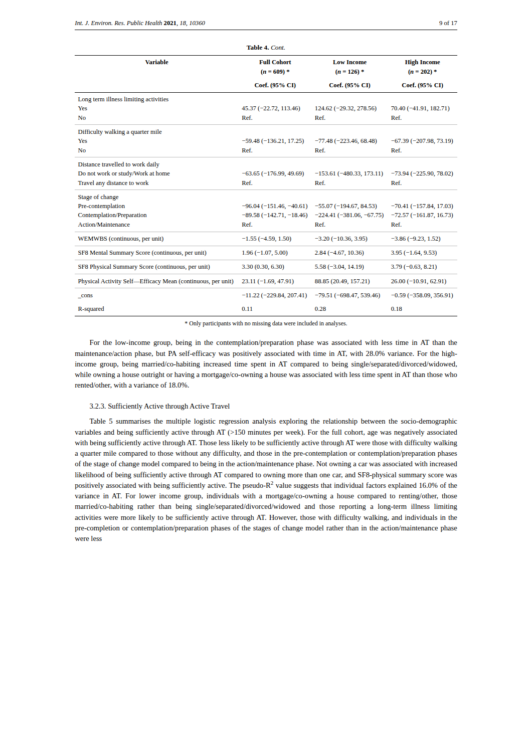Int. J. Environ. Res. Public Health 2021, 18, 10360
9 of 17
Table 4. Cont.
| Variable | Full Cohort ( n = 609) * | Low Income ( n = 126) * | High Income ( n = 202) * |
| --- | --- | --- | --- |
| | Coef. (95% CI) | Coef. (95% CI) | Coef. (95% CI) |
| Long term illness limiting activities Yes No | 45.37 (−22.72, 113.46) Ref. | 124.62 (−29.32, 278.56) Ref. | 70.40 (−41.91, 182.71) Ref. |
| Difficulty walking a quarter mile Yes No | −59.48 (−136.21, 17.25) Ref. | −77.48 (−223.46, 68.48) Ref. | −67.39 (−207.98, 73.19) Ref. |
| Distance travelled to work daily Do not work or study/Work at home Travel any distance to work | −63.65 (−176.99, 49.69) Ref. | −153.61 (−480.33, 173.11) Ref. | −73.94 (−225.90, 78.02) Ref. |
| Stage of change Pre-contemplation Contemplation/Preparation Action/Maintenance | −96.04 (−151.46, −40.61) −89.58 (−142.71, −18.46) Ref. | −55.07 (−194.67, 84.53) −224.41 (−381.06, −67.75) Ref. | −70.41 (−157.84, 17.03) −72.57 (−161.87, 16.73) Ref. |
| WEMWBS (continuous, per unit) | −1.55 (−4.59, 1.50) | −3.20 (−10.36, 3.95) | −3.86 (−9.23, 1.52) |
| SF8 Mental Summary Score (continuous, per unit) | 1.96 (−1.07, 5.00) | 2.84 (−4.67, 10.36) | 3.95 (−1.64, 9.53) |
| SF8 Physical Summary Score (continuous, per unit) | 3.30 (0.30, 6.30) | 5.58 (−3.04, 14.19) | 3.79 (−0.63, 8.21) |
| Physical Activity Self—Efficacy Mean (continuous, per unit) | 23.11 (−1.69, 47.91) | 88.85 (20.49, 157.21) | 26.00 (−10.91, 62.91) |
| _cons | −11.22 (−229.84, 207.41) | −79.51 (−698.47, 539.46) | −0.59 (−358.09, 356.91) |
| R-squared | 0.11 | 0.28 | 0.18 |
* Only participants with no missing data were included in analyses.
For the low-income group, being in the contemplation/preparation phase was associated with less time in AT than the maintenance/action phase, but PA self-efficacy was positively associated with time in AT, with 28.0% variance. For the high-income group, being married/co-habiting increased time spent in AT compared to being single/separated/divorced/widowed, while owning a house outright or having a mortgage/co-owning a house was associated with less time spent in AT than those who rented/other, with a variance of 18.0%.
3.2.3. Sufficiently Active through Active Travel
Table 5 summarises the multiple logistic regression analysis exploring the relationship between the socio-demographic variables and being sufficiently active through AT (>150 minutes per week). For the full cohort, age was negatively associated with being sufficiently active through AT. Those less likely to be sufficiently active through AT were those with difficulty walking a quarter mile compared to those without any difficulty, and those in the pre-contemplation or contemplation/preparation phases of the stage of change model compared to being in the action/maintenance phase. Not owning a car was associated with increased likelihood of being sufficiently active through AT compared to owning more than one car, and SF8-physical summary score was positively associated with being sufficiently active. The pseudo-R2 value suggests that individual factors explained 16.0% of the variance in AT. For lower income group, individuals with a mortgage/co-owning a house compared to renting/other, those married/co-habiting rather than being single/separated/divorced/widowed and those reporting a long-term illness limiting activities were more likely to be sufficiently active through AT. However, those with difficulty walking, and individuals in the pre-completion or contemplation/preparation phases of the stages of change model rather than in the action/maintenance phase were less